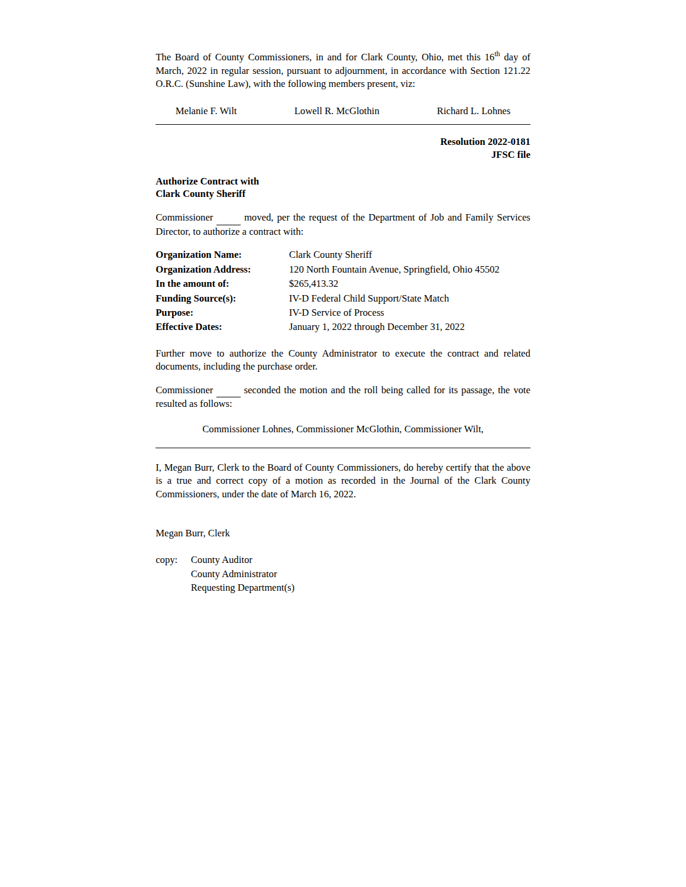The Board of County Commissioners, in and for Clark County, Ohio, met this 16th day of March, 2022 in regular session, pursuant to adjournment, in accordance with Section 121.22 O.R.C. (Sunshine Law), with the following members present, viz:
Melanie F. Wilt Lowell R. McGlothin Richard L. Lohnes
Resolution 2022-0181
JFSC file
Authorize Contract with
Clark County Sheriff
Commissioner moved, per the request of the Department of Job and Family Services Director, to authorize a contract with:
| Organization Name: | Clark County Sheriff |
| Organization Address: | 120 North Fountain Avenue, Springfield, Ohio 45502 |
| In the amount of: | $265,413.32 |
| Funding Source(s): | IV-D Federal Child Support/State Match |
| Purpose: | IV-D Service of Process |
| Effective Dates: | January 1, 2022 through December 31, 2022 |
Further move to authorize the County Administrator to execute the contract and related documents, including the purchase order.
Commissioner seconded the motion and the roll being called for its passage, the vote resulted as follows:
Commissioner Lohnes, Commissioner McGlothin, Commissioner Wilt,
I, Megan Burr, Clerk to the Board of County Commissioners, do hereby certify that the above is a true and correct copy of a motion as recorded in the Journal of the Clark County Commissioners, under the date of March 16, 2022.
Megan Burr, Clerk
| copy: | County Auditor |
| | County Administrator |
| | Requesting Department(s) |